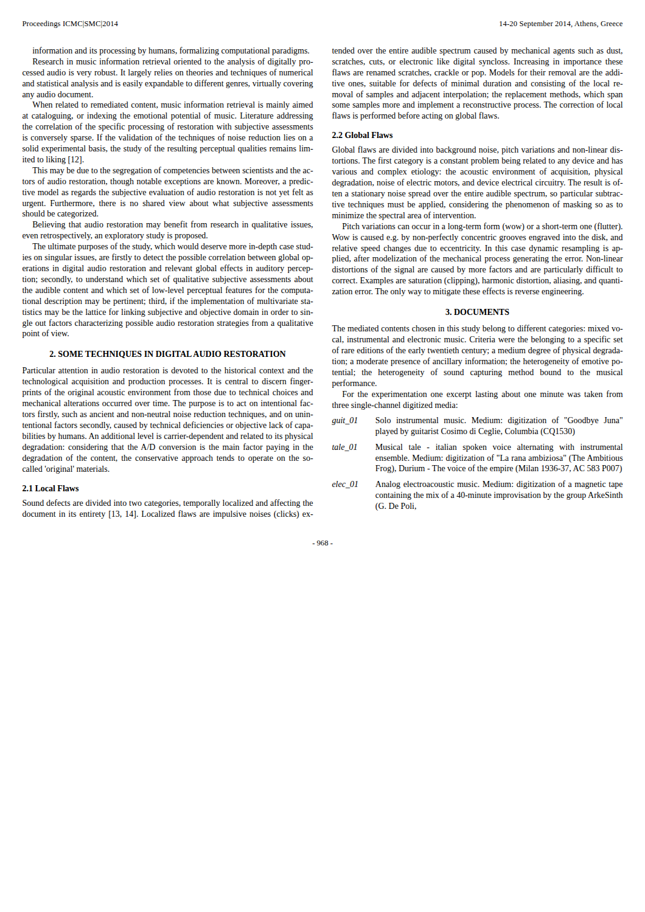Proceedings ICMC|SMC|2014 14-20 September 2014, Athens, Greece
information and its processing by humans, formalizing computational paradigms.
Research in music information retrieval oriented to the analysis of digitally processed audio is very robust. It largely relies on theories and techniques of numerical and statistical analysis and is easily expandable to different genres, virtually covering any audio document.
When related to remediated content, music information retrieval is mainly aimed at cataloguing, or indexing the emotional potential of music. Literature addressing the correlation of the specific processing of restoration with subjective assessments is conversely sparse. If the validation of the techniques of noise reduction lies on a solid experimental basis, the study of the resulting perceptual qualities remains limited to liking [12].
This may be due to the segregation of competencies between scientists and the actors of audio restoration, though notable exceptions are known. Moreover, a predictive model as regards the subjective evaluation of audio restoration is not yet felt as urgent. Furthermore, there is no shared view about what subjective assessments should be categorized.
Believing that audio restoration may benefit from research in qualitative issues, even retrospectively, an exploratory study is proposed.
The ultimate purposes of the study, which would deserve more in-depth case studies on singular issues, are firstly to detect the possible correlation between global operations in digital audio restoration and relevant global effects in auditory perception; secondly, to understand which set of qualitative subjective assessments about the audible content and which set of low-level perceptual features for the computational description may be pertinent; third, if the implementation of multivariate statistics may be the lattice for linking subjective and objective domain in order to single out factors characterizing possible audio restoration strategies from a qualitative point of view.
2. Some techniques in digital audio restoration
Particular attention in audio restoration is devoted to the historical context and the technological acquisition and production processes. It is central to discern fingerprints of the original acoustic environment from those due to technical choices and mechanical alterations occurred over time. The purpose is to act on intentional factors firstly, such as ancient and non-neutral noise reduction techniques, and on unintentional factors secondly, caused by technical deficiencies or objective lack of capabilities by humans. An additional level is carrier-dependent and related to its physical degradation: considering that the A/D conversion is the main factor paying in the degradation of the content, the conservative approach tends to operate on the so-called 'original' materials.
2.1 Local Flaws
Sound defects are divided into two categories, temporally localized and affecting the document in its entirety [13, 14]. Localized flaws are impulsive noises (clicks) extended over the entire audible spectrum caused by mechanical agents such as dust, scratches, cuts, or electronic like digital syncloss. Increasing in importance these flaws are renamed scratches, crackle or pop. Models for their removal are the additive ones, suitable for defects of minimal duration and consisting of the local removal of samples and adjacent interpolation; the replacement methods, which span some samples more and implement a reconstructive process. The correction of local flaws is performed before acting on global flaws.
2.2 Global Flaws
Global flaws are divided into background noise, pitch variations and non-linear distortions. The first category is a constant problem being related to any device and has various and complex etiology: the acoustic environment of acquisition, physical degradation, noise of electric motors, and device electrical circuitry. The result is often a stationary noise spread over the entire audible spectrum, so particular subtractive techniques must be applied, considering the phenomenon of masking so as to minimize the spectral area of intervention.
Pitch variations can occur in a long-term form (wow) or a short-term one (flutter). Wow is caused e.g. by non-perfectly concentric grooves engraved into the disk, and relative speed changes due to eccentricity. In this case dynamic resampling is applied, after modelization of the mechanical process generating the error. Non-linear distortions of the signal are caused by more factors and are particularly difficult to correct. Examples are saturation (clipping), harmonic distortion, aliasing, and quantization error. The only way to mitigate these effects is reverse engineering.
3. Documents
The mediated contents chosen in this study belong to different categories: mixed vocal, instrumental and electronic music. Criteria were the belonging to a specific set of rare editions of the early twentieth century; a medium degree of physical degradation; a moderate presence of ancillary information; the heterogeneity of emotive potential; the heterogeneity of sound capturing method bound to the musical performance.
For the experimentation one excerpt lasting about one minute was taken from three single-channel digitized media:
guit_01
Solo instrumental music. Medium: digitization of "Goodbye Juna" played by guitarist Cosimo di Ceglie, Columbia (CQ1530)
tale_01
Musical tale - italian spoken voice alternating with instrumental ensemble. Medium: digitization of "La rana ambiziosa" (The Ambitious Frog), Durium - The voice of the empire (Milan 1936-37, AC 583 P007)
elec_01
Analog electroacoustic music. Medium: digitization of a magnetic tape containing the mix of a 40-minute improvisation by the group ArkeSinth (G. De Poli,
- 968 -